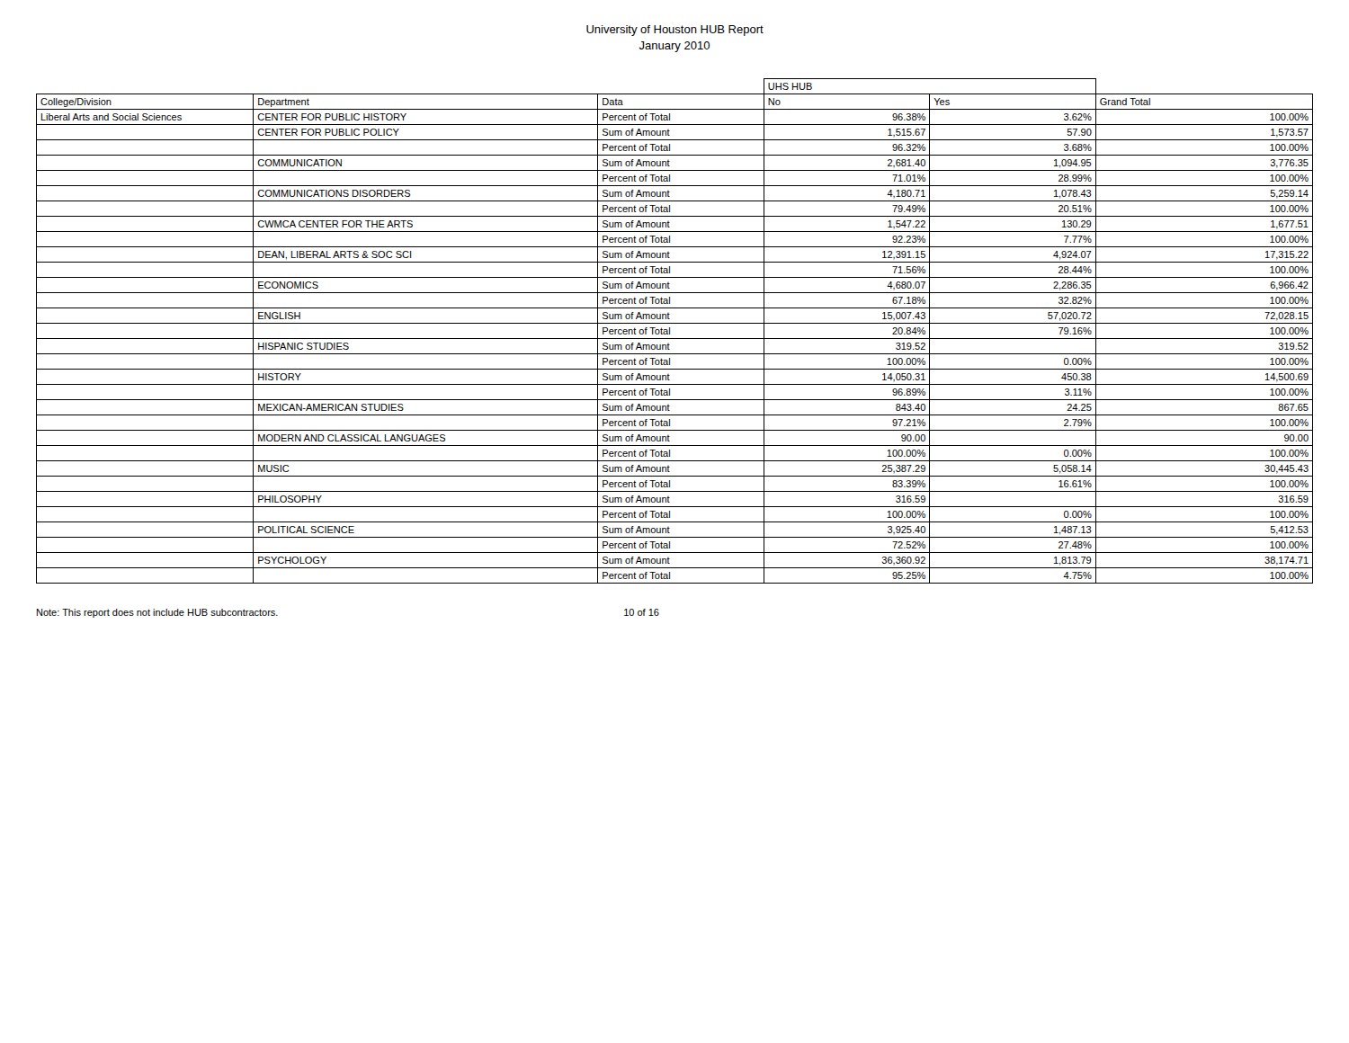University of Houston HUB Report
January 2010
| | | | UHS HUB | |
| College/Division | Department | Data | No | Yes | Grand Total |
| Liberal Arts and Social Sciences | CENTER FOR PUBLIC HISTORY | Percent of Total | 96.38% | 3.62% | 100.00% |
| | CENTER FOR PUBLIC POLICY | Sum of Amount | 1,515.67 | 57.90 | 1,573.57 |
| | | Percent of Total | 96.32% | 3.68% | 100.00% |
| | COMMUNICATION | Sum of Amount | 2,681.40 | 1,094.95 | 3,776.35 |
| | | Percent of Total | 71.01% | 28.99% | 100.00% |
| | COMMUNICATIONS DISORDERS | Sum of Amount | 4,180.71 | 1,078.43 | 5,259.14 |
| | | Percent of Total | 79.49% | 20.51% | 100.00% |
| | CWMCA CENTER FOR THE ARTS | Sum of Amount | 1,547.22 | 130.29 | 1,677.51 |
| | | Percent of Total | 92.23% | 7.77% | 100.00% |
| | DEAN, LIBERAL ARTS & SOC SCI | Sum of Amount | 12,391.15 | 4,924.07 | 17,315.22 |
| | | Percent of Total | 71.56% | 28.44% | 100.00% |
| | ECONOMICS | Sum of Amount | 4,680.07 | 2,286.35 | 6,966.42 |
| | | Percent of Total | 67.18% | 32.82% | 100.00% |
| | ENGLISH | Sum of Amount | 15,007.43 | 57,020.72 | 72,028.15 |
| | | Percent of Total | 20.84% | 79.16% | 100.00% |
| | HISPANIC STUDIES | Sum of Amount | 319.52 | | 319.52 |
| | | Percent of Total | 100.00% | 0.00% | 100.00% |
| | HISTORY | Sum of Amount | 14,050.31 | 450.38 | 14,500.69 |
| | | Percent of Total | 96.89% | 3.11% | 100.00% |
| | MEXICAN-AMERICAN STUDIES | Sum of Amount | 843.40 | 24.25 | 867.65 |
| | | Percent of Total | 97.21% | 2.79% | 100.00% |
| | MODERN AND CLASSICAL LANGUAGES | Sum of Amount | 90.00 | | 90.00 |
| | | Percent of Total | 100.00% | 0.00% | 100.00% |
| | MUSIC | Sum of Amount | 25,387.29 | 5,058.14 | 30,445.43 |
| | | Percent of Total | 83.39% | 16.61% | 100.00% |
| | PHILOSOPHY | Sum of Amount | 316.59 | | 316.59 |
| | | Percent of Total | 100.00% | 0.00% | 100.00% |
| | POLITICAL SCIENCE | Sum of Amount | 3,925.40 | 1,487.13 | 5,412.53 |
| | | Percent of Total | 72.52% | 27.48% | 100.00% |
| | PSYCHOLOGY | Sum of Amount | 36,360.92 | 1,813.79 | 38,174.71 |
| | | Percent of Total | 95.25% | 4.75% | 100.00% |
Note: This report does not include HUB subcontractors.
10 of 16